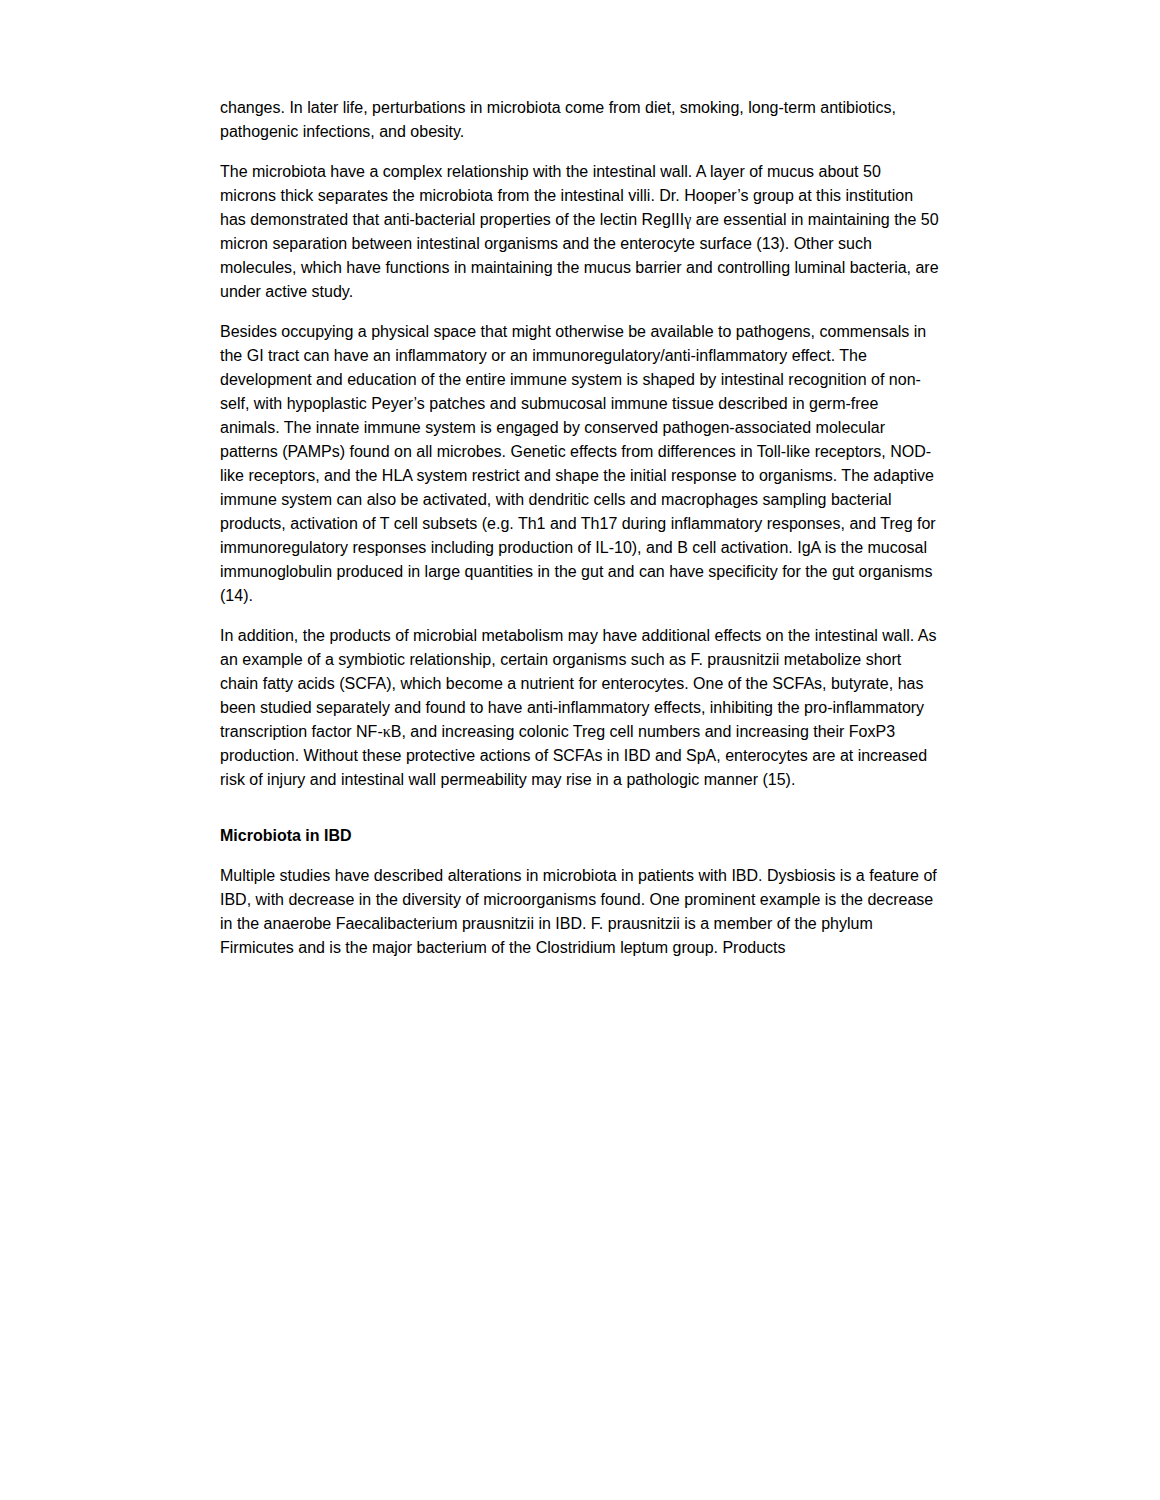changes. In later life, perturbations in microbiota come from diet, smoking, long-term antibiotics, pathogenic infections, and obesity.
The microbiota have a complex relationship with the intestinal wall. A layer of mucus about 50 microns thick separates the microbiota from the intestinal villi. Dr. Hooper’s group at this institution has demonstrated that anti-bacterial properties of the lectin RegIIIγ are essential in maintaining the 50 micron separation between intestinal organisms and the enterocyte surface (13). Other such molecules, which have functions in maintaining the mucus barrier and controlling luminal bacteria, are under active study.
Besides occupying a physical space that might otherwise be available to pathogens, commensals in the GI tract can have an inflammatory or an immunoregulatory/anti-inflammatory effect. The development and education of the entire immune system is shaped by intestinal recognition of non-self, with hypoplastic Peyer’s patches and submucosal immune tissue described in germ-free animals. The innate immune system is engaged by conserved pathogen-associated molecular patterns (PAMPs) found on all microbes. Genetic effects from differences in Toll-like receptors, NOD-like receptors, and the HLA system restrict and shape the initial response to organisms. The adaptive immune system can also be activated, with dendritic cells and macrophages sampling bacterial products, activation of T cell subsets (e.g. Th1 and Th17 during inflammatory responses, and Treg for immunoregulatory responses including production of IL-10), and B cell activation. IgA is the mucosal immunoglobulin produced in large quantities in the gut and can have specificity for the gut organisms (14).
In addition, the products of microbial metabolism may have additional effects on the intestinal wall. As an example of a symbiotic relationship, certain organisms such as F. prausnitzii metabolize short chain fatty acids (SCFA), which become a nutrient for enterocytes. One of the SCFAs, butyrate, has been studied separately and found to have anti-inflammatory effects, inhibiting the pro-inflammatory transcription factor NF-κ B, and increasing colonic Treg cell numbers and increasing their FoxP3 production. Without these protective actions of SCFAs in IBD and SpA, enterocytes are at increased risk of injury and intestinal wall permeability may rise in a pathologic manner (15).
Microbiota in IBD
Multiple studies have described alterations in microbiota in patients with IBD. Dysbiosis is a feature of IBD, with decrease in the diversity of microorganisms found. One prominent example is the decrease in the anaerobe Faecalibacterium prausnitzii in IBD. F. prausnitzii is a member of the phylum Firmicutes and is the major bacterium of the Clostridium leptum group. Products